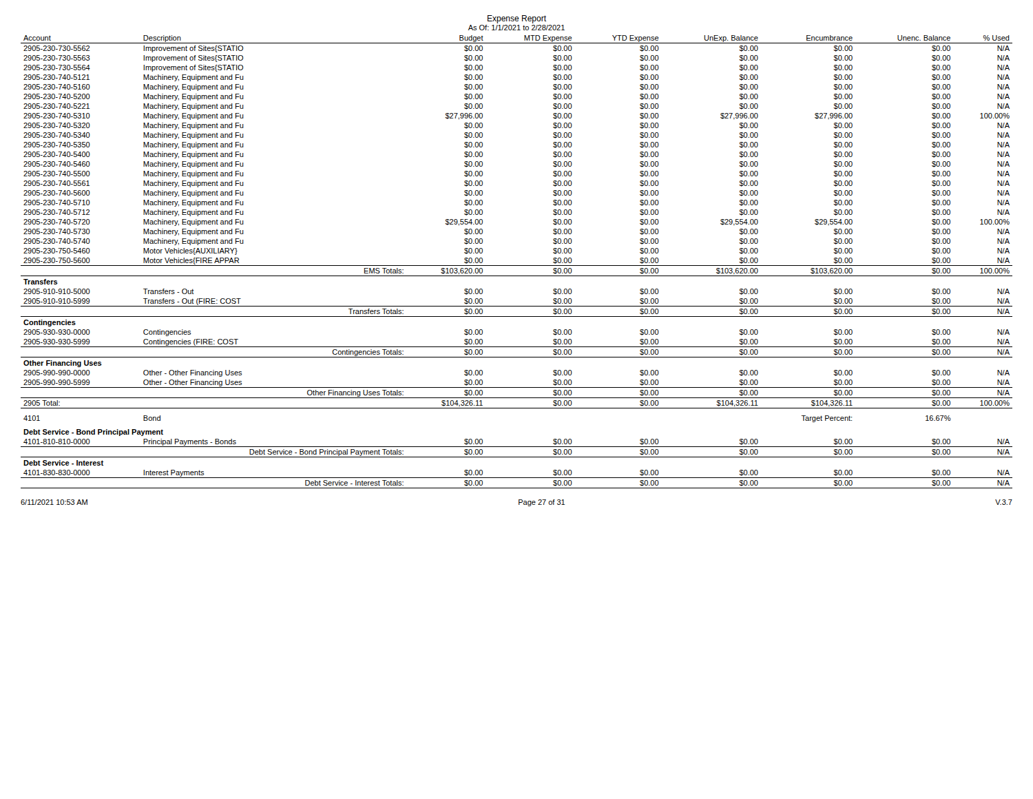Expense Report
As Of: 1/1/2021 to 2/28/2021
| Account | Description | Budget | MTD Expense | YTD Expense | UnExp. Balance | Encumbrance | Unenc. Balance | % Used |
| --- | --- | --- | --- | --- | --- | --- | --- | --- |
| 2905-230-730-5562 | Improvement of Sites{STATIO | $0.00 | $0.00 | $0.00 | $0.00 | $0.00 | $0.00 | N/A |
| 2905-230-730-5563 | Improvement of Sites{STATIO | $0.00 | $0.00 | $0.00 | $0.00 | $0.00 | $0.00 | N/A |
| 2905-230-730-5564 | Improvement of Sites{STATIO | $0.00 | $0.00 | $0.00 | $0.00 | $0.00 | $0.00 | N/A |
| 2905-230-740-5121 | Machinery, Equipment and Fu | $0.00 | $0.00 | $0.00 | $0.00 | $0.00 | $0.00 | N/A |
| 2905-230-740-5160 | Machinery, Equipment and Fu | $0.00 | $0.00 | $0.00 | $0.00 | $0.00 | $0.00 | N/A |
| 2905-230-740-5200 | Machinery, Equipment and Fu | $0.00 | $0.00 | $0.00 | $0.00 | $0.00 | $0.00 | N/A |
| 2905-230-740-5221 | Machinery, Equipment and Fu | $0.00 | $0.00 | $0.00 | $0.00 | $0.00 | $0.00 | N/A |
| 2905-230-740-5310 | Machinery, Equipment and Fu | $27,996.00 | $0.00 | $0.00 | $27,996.00 | $27,996.00 | $0.00 | 100.00% |
| 2905-230-740-5320 | Machinery, Equipment and Fu | $0.00 | $0.00 | $0.00 | $0.00 | $0.00 | $0.00 | N/A |
| 2905-230-740-5340 | Machinery, Equipment and Fu | $0.00 | $0.00 | $0.00 | $0.00 | $0.00 | $0.00 | N/A |
| 2905-230-740-5350 | Machinery, Equipment and Fu | $0.00 | $0.00 | $0.00 | $0.00 | $0.00 | $0.00 | N/A |
| 2905-230-740-5400 | Machinery, Equipment and Fu | $0.00 | $0.00 | $0.00 | $0.00 | $0.00 | $0.00 | N/A |
| 2905-230-740-5460 | Machinery, Equipment and Fu | $0.00 | $0.00 | $0.00 | $0.00 | $0.00 | $0.00 | N/A |
| 2905-230-740-5500 | Machinery, Equipment and Fu | $0.00 | $0.00 | $0.00 | $0.00 | $0.00 | $0.00 | N/A |
| 2905-230-740-5561 | Machinery, Equipment and Fu | $0.00 | $0.00 | $0.00 | $0.00 | $0.00 | $0.00 | N/A |
| 2905-230-740-5600 | Machinery, Equipment and Fu | $0.00 | $0.00 | $0.00 | $0.00 | $0.00 | $0.00 | N/A |
| 2905-230-740-5710 | Machinery, Equipment and Fu | $0.00 | $0.00 | $0.00 | $0.00 | $0.00 | $0.00 | N/A |
| 2905-230-740-5712 | Machinery, Equipment and Fu | $0.00 | $0.00 | $0.00 | $0.00 | $0.00 | $0.00 | N/A |
| 2905-230-740-5720 | Machinery, Equipment and Fu | $29,554.00 | $0.00 | $0.00 | $29,554.00 | $29,554.00 | $0.00 | 100.00% |
| 2905-230-740-5730 | Machinery, Equipment and Fu | $0.00 | $0.00 | $0.00 | $0.00 | $0.00 | $0.00 | N/A |
| 2905-230-740-5740 | Machinery, Equipment and Fu | $0.00 | $0.00 | $0.00 | $0.00 | $0.00 | $0.00 | N/A |
| 2905-230-750-5460 | Motor Vehicles{AUXILIARY} | $0.00 | $0.00 | $0.00 | $0.00 | $0.00 | $0.00 | N/A |
| 2905-230-750-5600 | Motor Vehicles{FIRE APPAR | $0.00 | $0.00 | $0.00 | $0.00 | $0.00 | $0.00 | N/A |
| | EMS Totals: | $103,620.00 | $0.00 | $0.00 | $103,620.00 | $103,620.00 | $0.00 | 100.00% |
| Transfers |
| 2905-910-910-5000 | Transfers - Out | $0.00 | $0.00 | $0.00 | $0.00 | $0.00 | $0.00 | N/A |
| 2905-910-910-5999 | Transfers - Out (FIRE: COST | $0.00 | $0.00 | $0.00 | $0.00 | $0.00 | $0.00 | N/A |
| | Transfers Totals: | $0.00 | $0.00 | $0.00 | $0.00 | $0.00 | $0.00 | N/A |
| Contingencies |
| 2905-930-930-0000 | Contingencies | $0.00 | $0.00 | $0.00 | $0.00 | $0.00 | $0.00 | N/A |
| 2905-930-930-5999 | Contingencies (FIRE: COST | $0.00 | $0.00 | $0.00 | $0.00 | $0.00 | $0.00 | N/A |
| | Contingencies Totals: | $0.00 | $0.00 | $0.00 | $0.00 | $0.00 | $0.00 | N/A |
| Other Financing Uses |
| 2905-990-990-0000 | Other - Other Financing Uses | $0.00 | $0.00 | $0.00 | $0.00 | $0.00 | $0.00 | N/A |
| 2905-990-990-5999 | Other - Other Financing Uses | $0.00 | $0.00 | $0.00 | $0.00 | $0.00 | $0.00 | N/A |
| | Other Financing Uses Totals: | $0.00 | $0.00 | $0.00 | $0.00 | $0.00 | $0.00 | N/A |
| 2905 Total: | | $104,326.11 | $0.00 | $0.00 | $104,326.11 | $104,326.11 | $0.00 | 100.00% |
| 4101 | Bond | | | | | Target Percent: | 16.67% | |
| Debt Service - Bond Principal Payment |
| 4101-810-810-0000 | Principal Payments - Bonds | $0.00 | $0.00 | $0.00 | $0.00 | $0.00 | $0.00 | N/A |
| | Debt Service - Bond Principal Payment Totals: | $0.00 | $0.00 | $0.00 | $0.00 | $0.00 | $0.00 | N/A |
| Debt Service - Interest |
| 4101-830-830-0000 | Interest Payments | $0.00 | $0.00 | $0.00 | $0.00 | $0.00 | $0.00 | N/A |
| | Debt Service - Interest Totals: | $0.00 | $0.00 | $0.00 | $0.00 | $0.00 | $0.00 | N/A |
6/11/2021 10:53 AM
Page 27 of 31
V.3.7